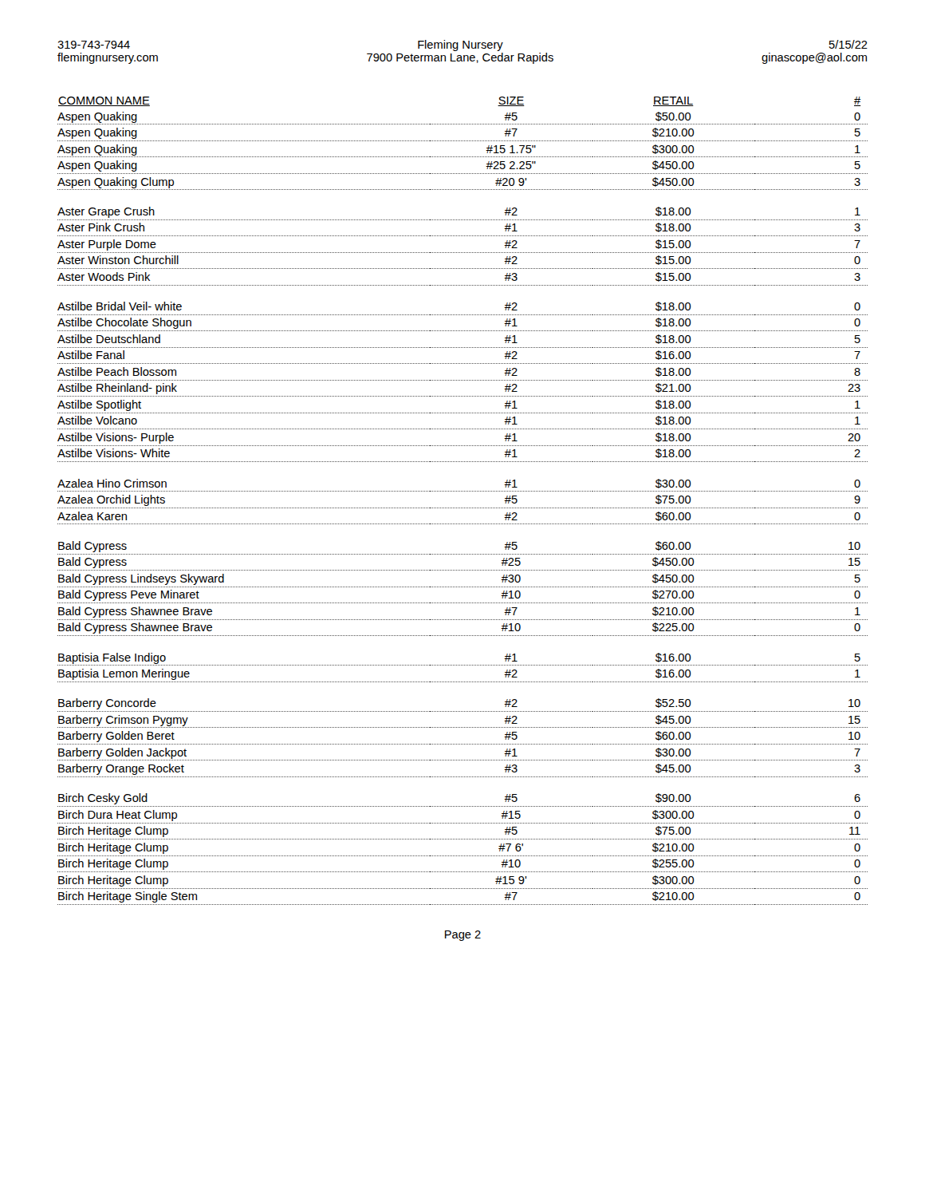319-743-7944
flemingnursery.com
Fleming Nursery
7900 Peterman Lane, Cedar Rapids
5/15/22
ginascope@aol.com
| COMMON NAME | SIZE | RETAIL | # |
| --- | --- | --- | --- |
| Aspen Quaking | #5 | $50.00 | 0 |
| Aspen Quaking | #7 | $210.00 | 5 |
| Aspen Quaking | #15 1.75" | $300.00 | 1 |
| Aspen Quaking | #25 2.25" | $450.00 | 5 |
| Aspen Quaking Clump | #20 9' | $450.00 | 3 |
| Aster Grape Crush | #2 | $18.00 | 1 |
| Aster Pink Crush | #1 | $18.00 | 3 |
| Aster Purple Dome | #2 | $15.00 | 7 |
| Aster Winston Churchill | #2 | $15.00 | 0 |
| Aster Woods Pink | #3 | $15.00 | 3 |
| Astilbe Bridal Veil- white | #2 | $18.00 | 0 |
| Astilbe Chocolate Shogun | #1 | $18.00 | 0 |
| Astilbe Deutschland | #1 | $18.00 | 5 |
| Astilbe Fanal | #2 | $16.00 | 7 |
| Astilbe Peach Blossom | #2 | $18.00 | 8 |
| Astilbe Rheinland- pink | #2 | $21.00 | 23 |
| Astilbe Spotlight | #1 | $18.00 | 1 |
| Astilbe Volcano | #1 | $18.00 | 1 |
| Astilbe Visions- Purple | #1 | $18.00 | 20 |
| Astilbe Visions- White | #1 | $18.00 | 2 |
| Azalea Hino Crimson | #1 | $30.00 | 0 |
| Azalea Orchid Lights | #5 | $75.00 | 9 |
| Azalea Karen | #2 | $60.00 | 0 |
| Bald Cypress | #5 | $60.00 | 10 |
| Bald Cypress | #25 | $450.00 | 15 |
| Bald Cypress Lindseys Skyward | #30 | $450.00 | 5 |
| Bald Cypress Peve Minaret | #10 | $270.00 | 0 |
| Bald Cypress Shawnee Brave | #7 | $210.00 | 1 |
| Bald Cypress Shawnee Brave | #10 | $225.00 | 0 |
| Baptisia False Indigo | #1 | $16.00 | 5 |
| Baptisia Lemon Meringue | #2 | $16.00 | 1 |
| Barberry Concorde | #2 | $52.50 | 10 |
| Barberry Crimson Pygmy | #2 | $45.00 | 15 |
| Barberry Golden Beret | #5 | $60.00 | 10 |
| Barberry Golden Jackpot | #1 | $30.00 | 7 |
| Barberry Orange Rocket | #3 | $45.00 | 3 |
| Birch Cesky Gold | #5 | $90.00 | 6 |
| Birch Dura Heat Clump | #15 | $300.00 | 0 |
| Birch Heritage Clump | #5 | $75.00 | 11 |
| Birch Heritage Clump | #7 6' | $210.00 | 0 |
| Birch Heritage Clump | #10 | $255.00 | 0 |
| Birch Heritage Clump | #15 9' | $300.00 | 0 |
| Birch Heritage Single Stem | #7 | $210.00 | 0 |
Page 2